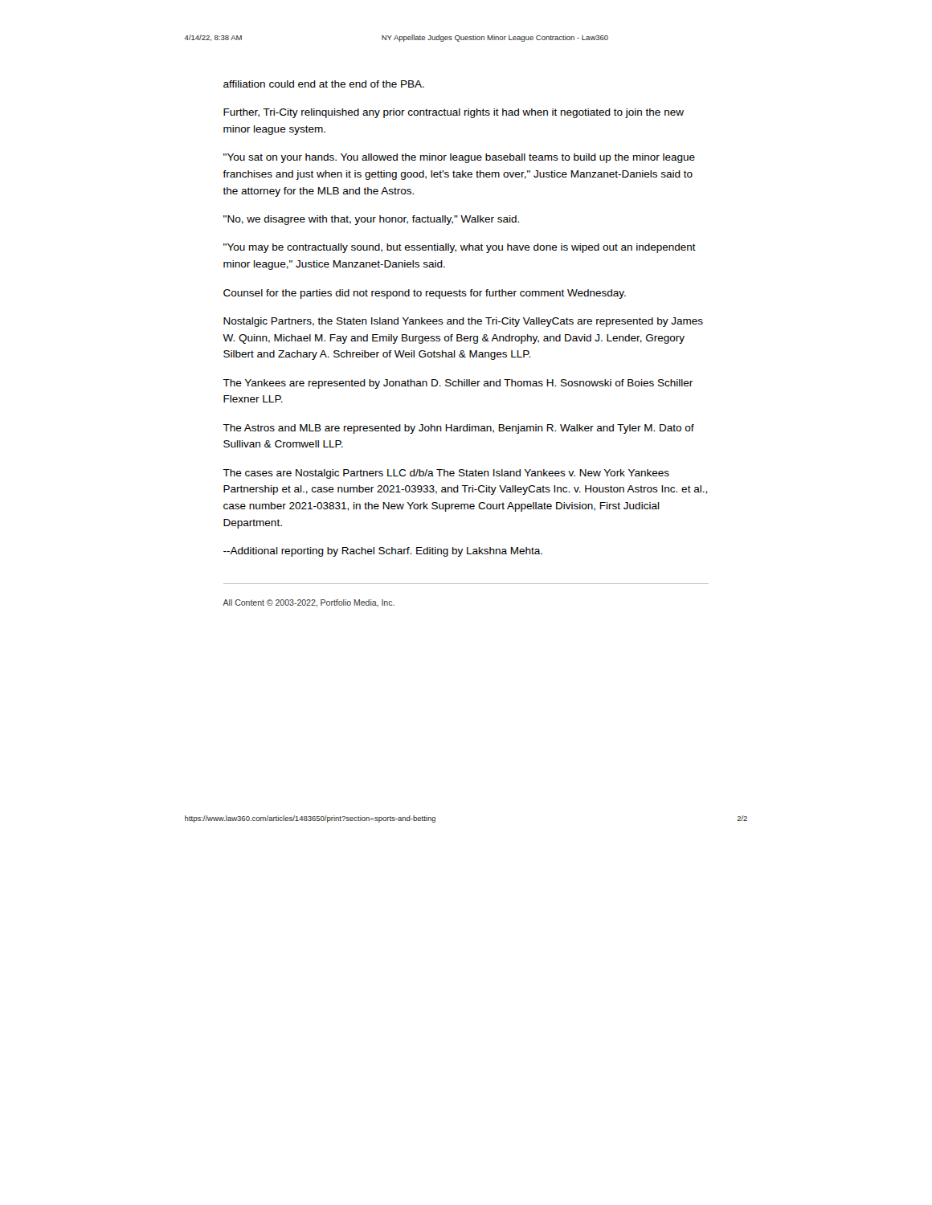4/14/22, 8:38 AM
NY Appellate Judges Question Minor League Contraction - Law360
affiliation could end at the end of the PBA.
Further, Tri-City relinquished any prior contractual rights it had when it negotiated to join the new minor league system.
"You sat on your hands. You allowed the minor league baseball teams to build up the minor league franchises and just when it is getting good, let's take them over," Justice Manzanet-Daniels said to the attorney for the MLB and the Astros.
"No, we disagree with that, your honor, factually," Walker said.
"You may be contractually sound, but essentially, what you have done is wiped out an independent minor league," Justice Manzanet-Daniels said.
Counsel for the parties did not respond to requests for further comment Wednesday.
Nostalgic Partners, the Staten Island Yankees and the Tri-City ValleyCats are represented by James W. Quinn, Michael M. Fay and Emily Burgess of Berg & Androphy, and David J. Lender, Gregory Silbert and Zachary A. Schreiber of Weil Gotshal & Manges LLP.
The Yankees are represented by Jonathan D. Schiller and Thomas H. Sosnowski of Boies Schiller Flexner LLP.
The Astros and MLB are represented by John Hardiman, Benjamin R. Walker and Tyler M. Dato of Sullivan & Cromwell LLP.
The cases are Nostalgic Partners LLC d/b/a The Staten Island Yankees v. New York Yankees Partnership et al., case number 2021-03933, and Tri-City ValleyCats Inc. v. Houston Astros Inc. et al., case number 2021-03831, in the New York Supreme Court Appellate Division, First Judicial Department.
--Additional reporting by Rachel Scharf. Editing by Lakshna Mehta.
All Content © 2003-2022, Portfolio Media, Inc.
https://www.law360.com/articles/1483650/print?section=sports-and-betting
2/2